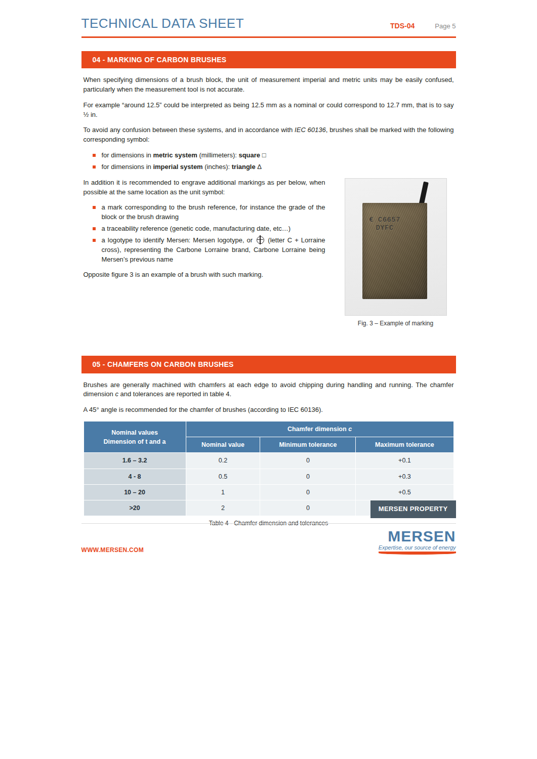TECHNICAL DATA SHEET
TDS-04
Page 5
04 - MARKING OF CARBON BRUSHES
When specifying dimensions of a brush block, the unit of measurement imperial and metric units may be easily confused, particularly when the measurement tool is not accurate.
For example “around 12.5” could be interpreted as being 12.5 mm as a nominal or could correspond to 12.7 mm, that is to say ½ in.
To avoid any confusion between these systems, and in accordance with IEC 60136, brushes shall be marked with the following corresponding symbol:
for dimensions in metric system (millimeters): square □
for dimensions in imperial system (inches): triangle Δ
In addition it is recommended to engrave additional markings as per below, when possible at the same location as the unit symbol:
a mark corresponding to the brush reference, for instance the grade of the block or the brush drawing
a traceability reference (genetic code, manufacturing date, etc…)
a logotype to identify Mersen: Mersen logotype, or (letter C + Lorraine cross), representing the Carbone Lorraine brand, Carbone Lorraine being Mersen’s previous name
Opposite figure 3 is an example of a brush with such marking.
€ C6657
DYFC
Fig. 3 – Example of marking
05 - CHAMFERS ON CARBON BRUSHES
Brushes are generally machined with chamfers at each edge to avoid chipping during handling and running. The chamfer dimension c and tolerances are reported in table 4.
A 45° angle is recommended for the chamfer of brushes (according to IEC 60136).
| Nominal values Dimension of t and a | Chamfer dimension c |
| --- | --- |
| Nominal value | Minimum tolerance | Maximum tolerance |
| 1.6 – 3.2 | 0.2 | 0 | +0.1 |
| 4 - 8 | 0.5 | 0 | +0.3 |
| 10 – 20 | 1 | 0 | +0.5 |
| >20 | 2 | 0 | +0.5 |
Table 4 - Chamfer dimension and tolerances
MERSEN PROPERTY
WWW.MERSEN.COM
MERSEN
Expertise, our source of energy